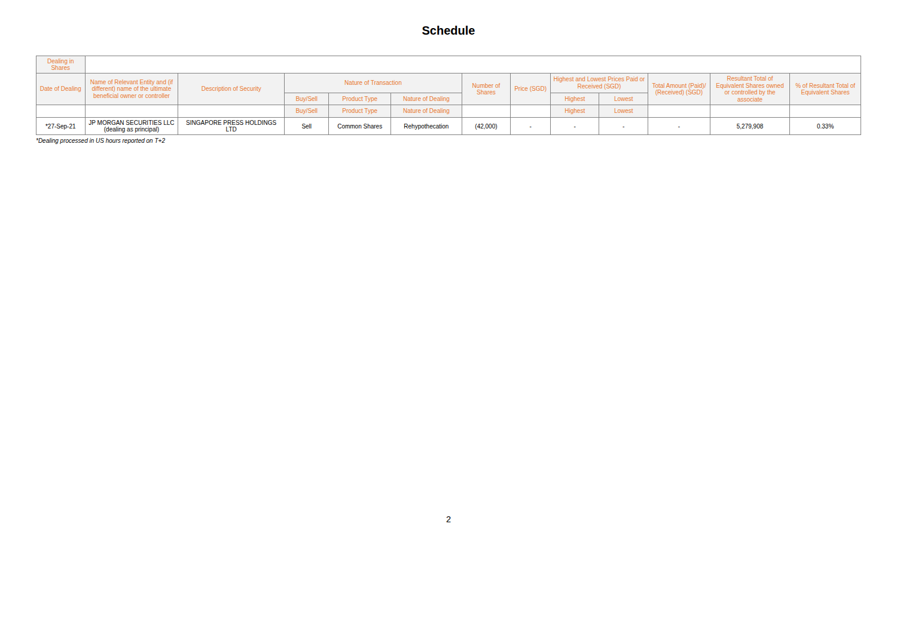Schedule
| Dealing in Shares | |
| Date of Dealing | Name of Relevant Entity and (if different) name of the ultimate beneficial owner or controller | Description of Security | Nature of Transaction | Number of Shares | Price (SGD) | Highest and Lowest Prices Paid or Received (SGD) | Total Amount (Paid)/ (Received) (SGD) | Resultant Total of Equivalent Shares owned or controlled by the associate | % of Resultant Total of Equivalent Shares |
| Buy/Sell | Product Type | Nature of Dealing | Highest | Lowest |
| | | | Buy/Sell | Product Type | Nature of Dealing | | | Highest | Lowest | | | |
| *27-Sep-21 | JP MORGAN SECURITIES LLC (dealing as principal) | SINGAPORE PRESS HOLDINGS LTD | Sell | Common Shares | Rehypothecation | (42,000) | - | - | - | - | 5,279,908 | 0.33% |
*Dealing processed in US hours reported on T+2
2